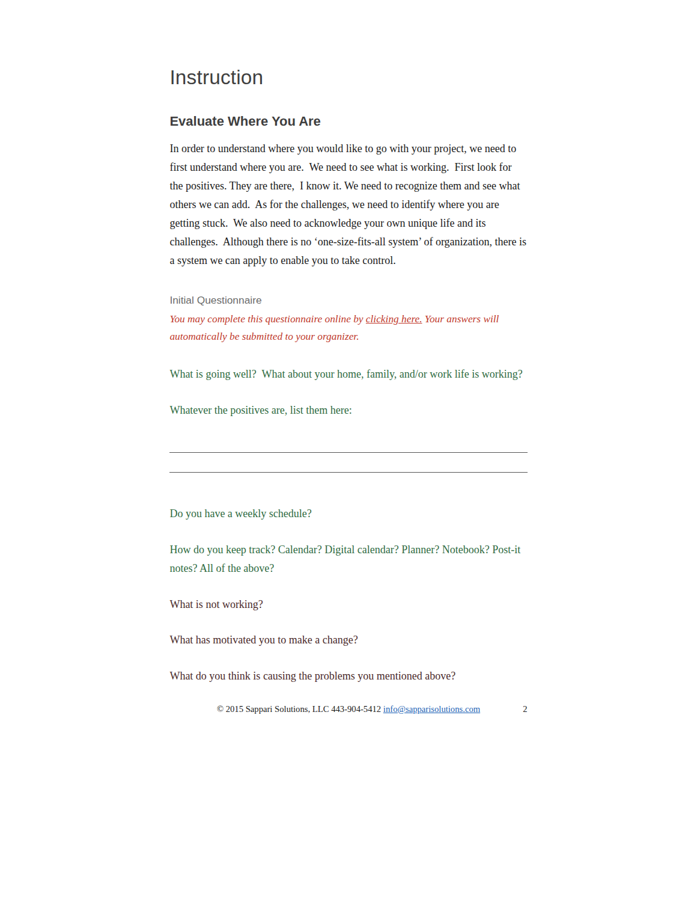Instruction
Evaluate Where You Are
In order to understand where you would like to go with your project, we need to first understand where you are. We need to see what is working. First look for the positives. They are there, I know it. We need to recognize them and see what others we can add. As for the challenges, we need to identify where you are getting stuck. We also need to acknowledge your own unique life and its challenges. Although there is no ‘one-size-fits-all system’ of organization, there is a system we can apply to enable you to take control.
Initial Questionnaire
You may complete this questionnaire online by clicking here. Your answers will automatically be submitted to your organizer.
What is going well? What about your home, family, and/or work life is working?
Whatever the positives are, list them here:
Do you have a weekly schedule?
How do you keep track? Calendar? Digital calendar? Planner? Notebook? Post-it notes? All of the above?
What is not working?
What has motivated you to make a change?
What do you think is causing the problems you mentioned above?
© 2015 Sappari Solutions, LLC 443-904-5412 info@sapparisolutions.com
2